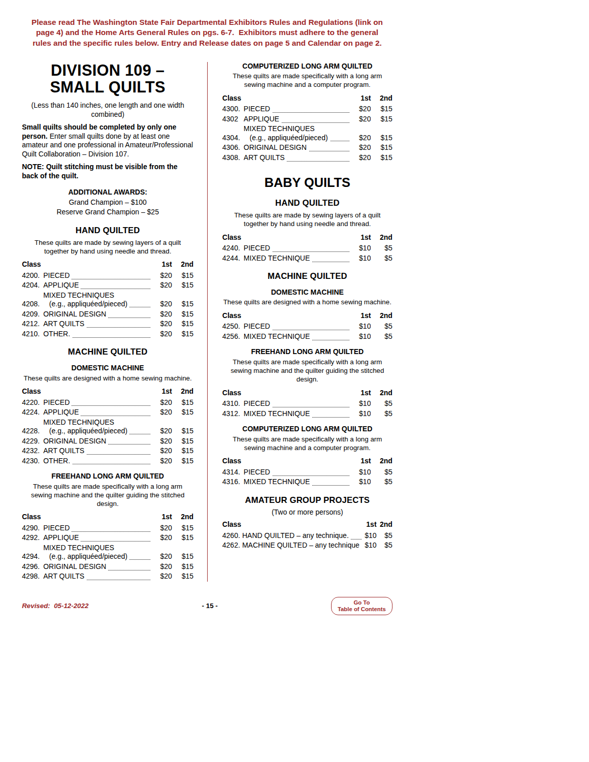Please read The Washington State Fair Departmental Exhibitors Rules and Regulations (link on page 4) and the Home Arts General Rules on pgs. 6-7. Exhibitors must adhere to the general rules and the specific rules below. Entry and Release dates on page 5 and Calendar on page 2.
DIVISION 109 –
SMALL QUILTS
(Less than 140 inches, one length and one width combined)
Small quilts should be completed by only one person. Enter small quilts done by at least one amateur and one professional in Amateur/Professional Quilt Collaboration – Division 107.
NOTE: Quilt stitching must be visible from the back of the quilt.
ADDITIONAL AWARDS:
Grand Champion – $100
Reserve Grand Champion – $25
HAND QUILTED
These quilts are made by sewing layers of a quilt together by hand using needle and thread.
| Class | | 1st | 2nd |
| --- | --- | --- | --- |
| 4200. | PIECED | $20 | $15 |
| 4204. | APPLIQUE | $20 | $15 |
| 4208. | MIXED TECHNIQUES (e.g., appliquéed/pieced) | $20 | $15 |
| 4209. | ORIGINAL DESIGN | $20 | $15 |
| 4212. | ART QUILTS | $20 | $15 |
| 4210. | OTHER. | $20 | $15 |
MACHINE QUILTED
DOMESTIC MACHINE
These quilts are designed with a home sewing machine.
| Class | | 1st | 2nd |
| --- | --- | --- | --- |
| 4220. | PIECED | $20 | $15 |
| 4224. | APPLIQUE | $20 | $15 |
| 4228. | MIXED TECHNIQUES (e.g., appliquéed/pieced) | $20 | $15 |
| 4229. | ORIGINAL DESIGN | $20 | $15 |
| 4232. | ART QUILTS | $20 | $15 |
| 4230. | OTHER. | $20 | $15 |
FREEHAND LONG ARM QUILTED
These quilts are made specifically with a long arm sewing machine and the quilter guiding the stitched design.
| Class | | 1st | 2nd |
| --- | --- | --- | --- |
| 4290. | PIECED | $20 | $15 |
| 4292. | APPLIQUE | $20 | $15 |
| 4294. | MIXED TECHNIQUES (e.g., appliquéed/pieced) | $20 | $15 |
| 4296. | ORIGINAL DESIGN | $20 | $15 |
| 4298. | ART QUILTS | $20 | $15 |
COMPUTERIZED LONG ARM QUILTED
These quilts are made specifically with a long arm sewing machine and a computer program.
| Class | | 1st | 2nd |
| --- | --- | --- | --- |
| 4300. | PIECED | $20 | $15 |
| 4302 | APPLIQUE | $20 | $15 |
| 4304. | MIXED TECHNIQUES (e.g., appliquéed/pieced) | $20 | $15 |
| 4306. | ORIGINAL DESIGN | $20 | $15 |
| 4308. | ART QUILTS | $20 | $15 |
BABY QUILTS
HAND QUILTED
These quilts are made by sewing layers of a quilt together by hand using needle and thread.
| Class | | 1st | 2nd |
| --- | --- | --- | --- |
| 4240. | PIECED | $10 | $5 |
| 4244. | MIXED TECHNIQUE | $10 | $5 |
MACHINE QUILTED
DOMESTIC MACHINE
These quilts are designed with a home sewing machine.
| Class | | 1st | 2nd |
| --- | --- | --- | --- |
| 4250. | PIECED | $10 | $5 |
| 4256. | MIXED TECHNIQUE | $10 | $5 |
FREEHAND LONG ARM QUILTED
These quilts are made specifically with a long arm sewing machine and the quilter guiding the stitched design.
| Class | | 1st | 2nd |
| --- | --- | --- | --- |
| 4310. | PIECED | $10 | $5 |
| 4312. | MIXED TECHNIQUE | $10 | $5 |
COMPUTERIZED LONG ARM QUILTED
These quilts are made specifically with a long arm sewing machine and a computer program.
| Class | | 1st | 2nd |
| --- | --- | --- | --- |
| 4314. | PIECED | $10 | $5 |
| 4316. | MIXED TECHNIQUE | $10 | $5 |
AMATEUR GROUP PROJECTS
(Two or more persons)
| Class | | 1st | 2nd |
| --- | --- | --- | --- |
| 4260. | HAND QUILTED – any technique. | $10 | $5 |
| 4262. | MACHINE QUILTED – any technique | $10 | $5 |
Revised: 05-12-2022
- 15 -
Go To Table of Contents